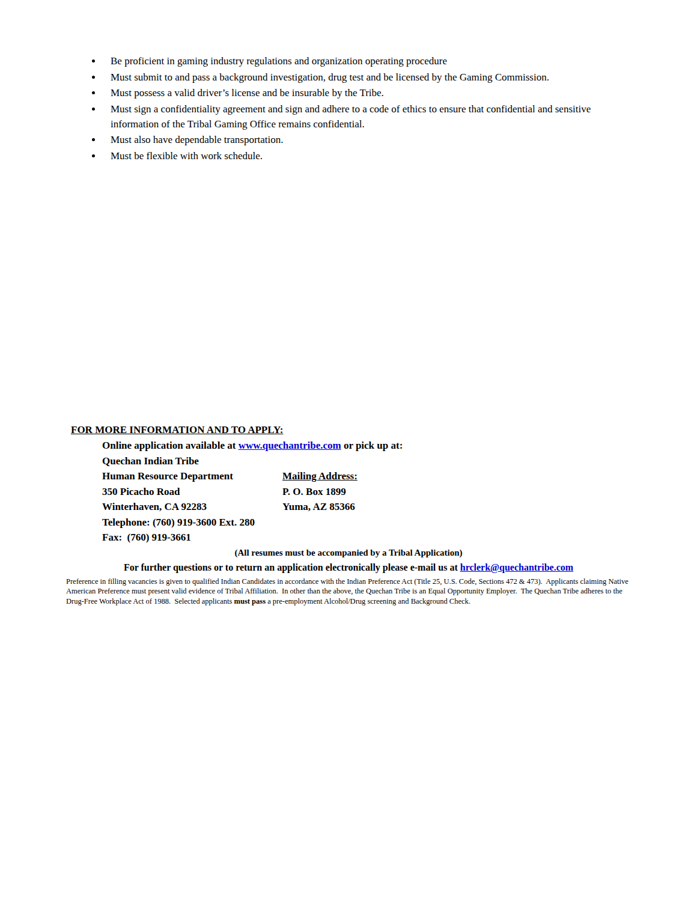Be proficient in gaming industry regulations and organization operating procedure
Must submit to and pass a background investigation, drug test and be licensed by the Gaming Commission.
Must possess a valid driver’s license and be insurable by the Tribe.
Must sign a confidentiality agreement and sign and adhere to a code of ethics to ensure that confidential and sensitive information of the Tribal Gaming Office remains confidential.
Must also have dependable transportation.
Must be flexible with work schedule.
FOR MORE INFORMATION AND TO APPLY:
Online application available at www.quechantribe.com or pick up at:
Quechan Indian Tribe
| Human Resource Department | Mailing Address: |
| 350 Picacho Road | P. O. Box 1899 |
| Winterhaven, CA 92283 | Yuma, AZ 85366 |
| Telephone: (760) 919-3600 Ext. 280 | |
| Fax: (760) 919-3661 | |
(All resumes must be accompanied by a Tribal Application)
For further questions or to return an application electronically please e-mail us at hrclerk@quechantribe.com
Preference in filling vacancies is given to qualified Indian Candidates in accordance with the Indian Preference Act (Title 25, U.S. Code, Sections 472 & 473). Applicants claiming Native American Preference must present valid evidence of Tribal Affiliation. In other than the above, the Quechan Tribe is an Equal Opportunity Employer. The Quechan Tribe adheres to the Drug-Free Workplace Act of 1988. Selected applicants must pass a pre-employment Alcohol/Drug screening and Background Check.